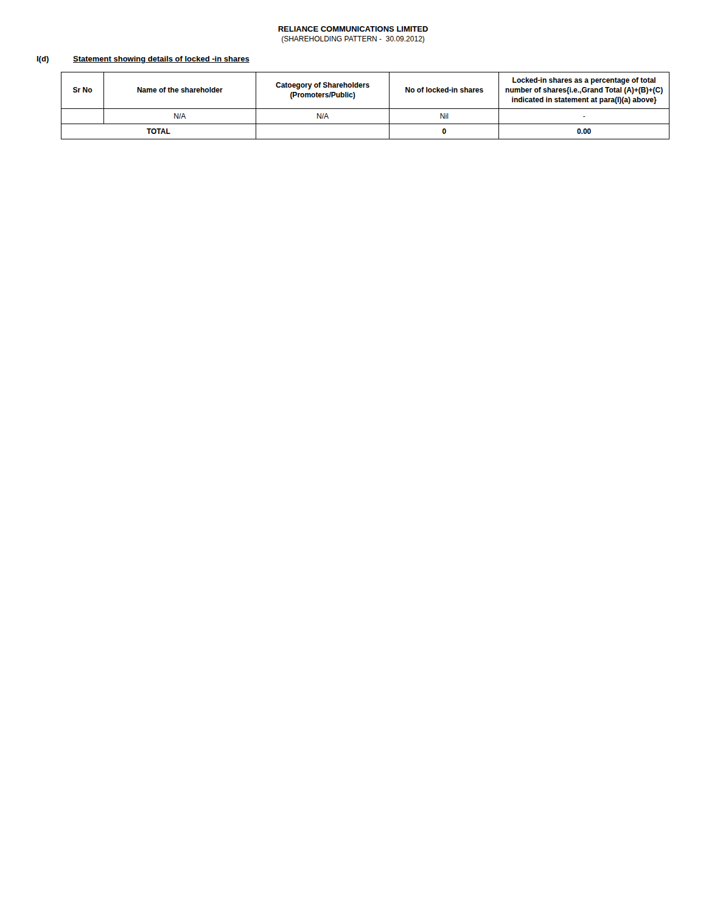RELIANCE COMMUNICATIONS LIMITED
(SHAREHOLDING PATTERN - 30.09.2012)
I(d)
Statement showing details of locked -in shares
| Sr No | Name of the shareholder | Catoegory of Shareholders (Promoters/Public) | No of locked-in shares | Locked-in shares as a percentage of total number of shares{i.e.,Grand Total (A)+(B)+(C) indicated in statement at para(I)(a) above} |
| --- | --- | --- | --- | --- |
| | N/A | N/A | Nil | - |
| TOTAL | | 0 | 0.00 |